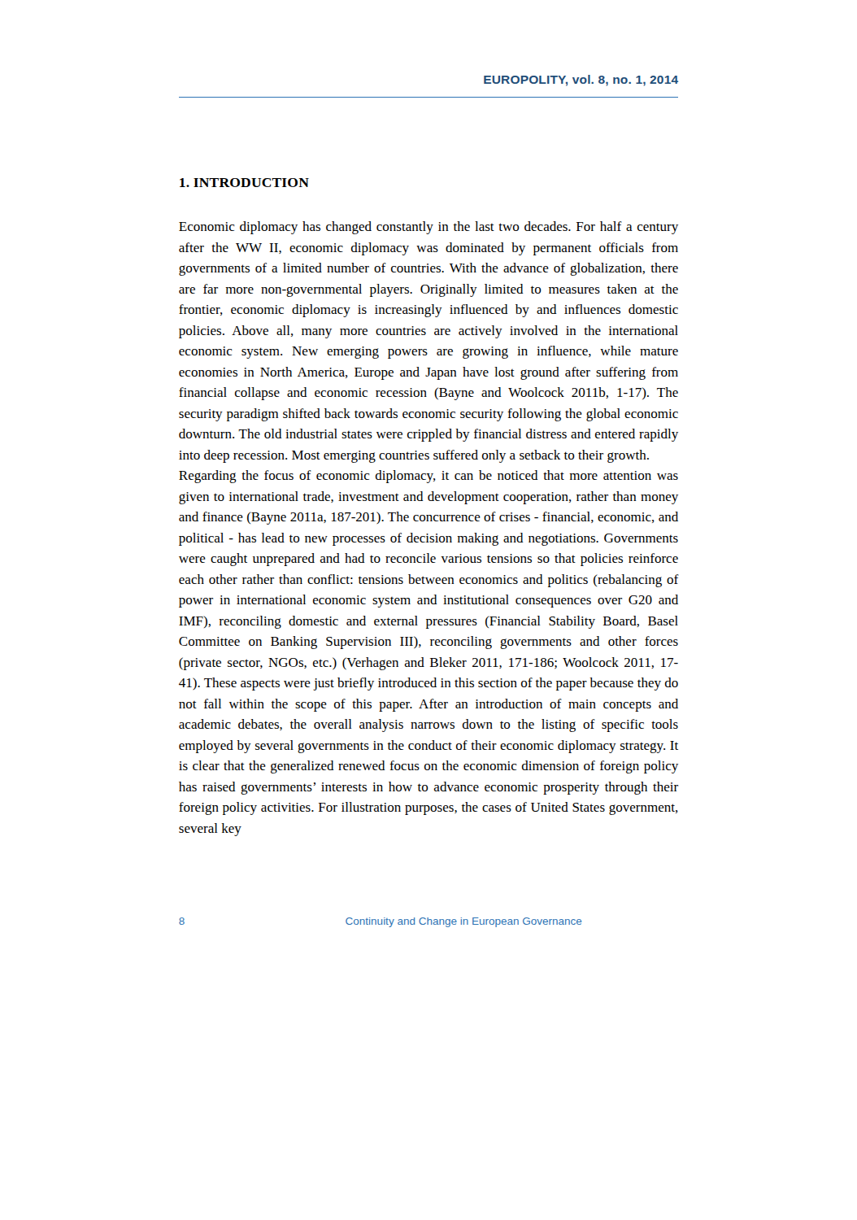EUROPOLITY, vol. 8, no. 1, 2014
1. INTRODUCTION
Economic diplomacy has changed constantly in the last two decades. For half a century after the WW II, economic diplomacy was dominated by permanent officials from governments of a limited number of countries. With the advance of globalization, there are far more non-governmental players. Originally limited to measures taken at the frontier, economic diplomacy is increasingly influenced by and influences domestic policies. Above all, many more countries are actively involved in the international economic system. New emerging powers are growing in influence, while mature economies in North America, Europe and Japan have lost ground after suffering from financial collapse and economic recession (Bayne and Woolcock 2011b, 1-17). The security paradigm shifted back towards economic security following the global economic downturn. The old industrial states were crippled by financial distress and entered rapidly into deep recession. Most emerging countries suffered only a setback to their growth.
Regarding the focus of economic diplomacy, it can be noticed that more attention was given to international trade, investment and development cooperation, rather than money and finance (Bayne 2011a, 187-201). The concurrence of crises - financial, economic, and political - has lead to new processes of decision making and negotiations. Governments were caught unprepared and had to reconcile various tensions so that policies reinforce each other rather than conflict: tensions between economics and politics (rebalancing of power in international economic system and institutional consequences over G20 and IMF), reconciling domestic and external pressures (Financial Stability Board, Basel Committee on Banking Supervision III), reconciling governments and other forces (private sector, NGOs, etc.) (Verhagen and Bleker 2011, 171-186; Woolcock 2011, 17-41). These aspects were just briefly introduced in this section of the paper because they do not fall within the scope of this paper. After an introduction of main concepts and academic debates, the overall analysis narrows down to the listing of specific tools employed by several governments in the conduct of their economic diplomacy strategy. It is clear that the generalized renewed focus on the economic dimension of foreign policy has raised governments’ interests in how to advance economic prosperity through their foreign policy activities. For illustration purposes, the cases of United States government, several key
8
Continuity and Change in European Governance